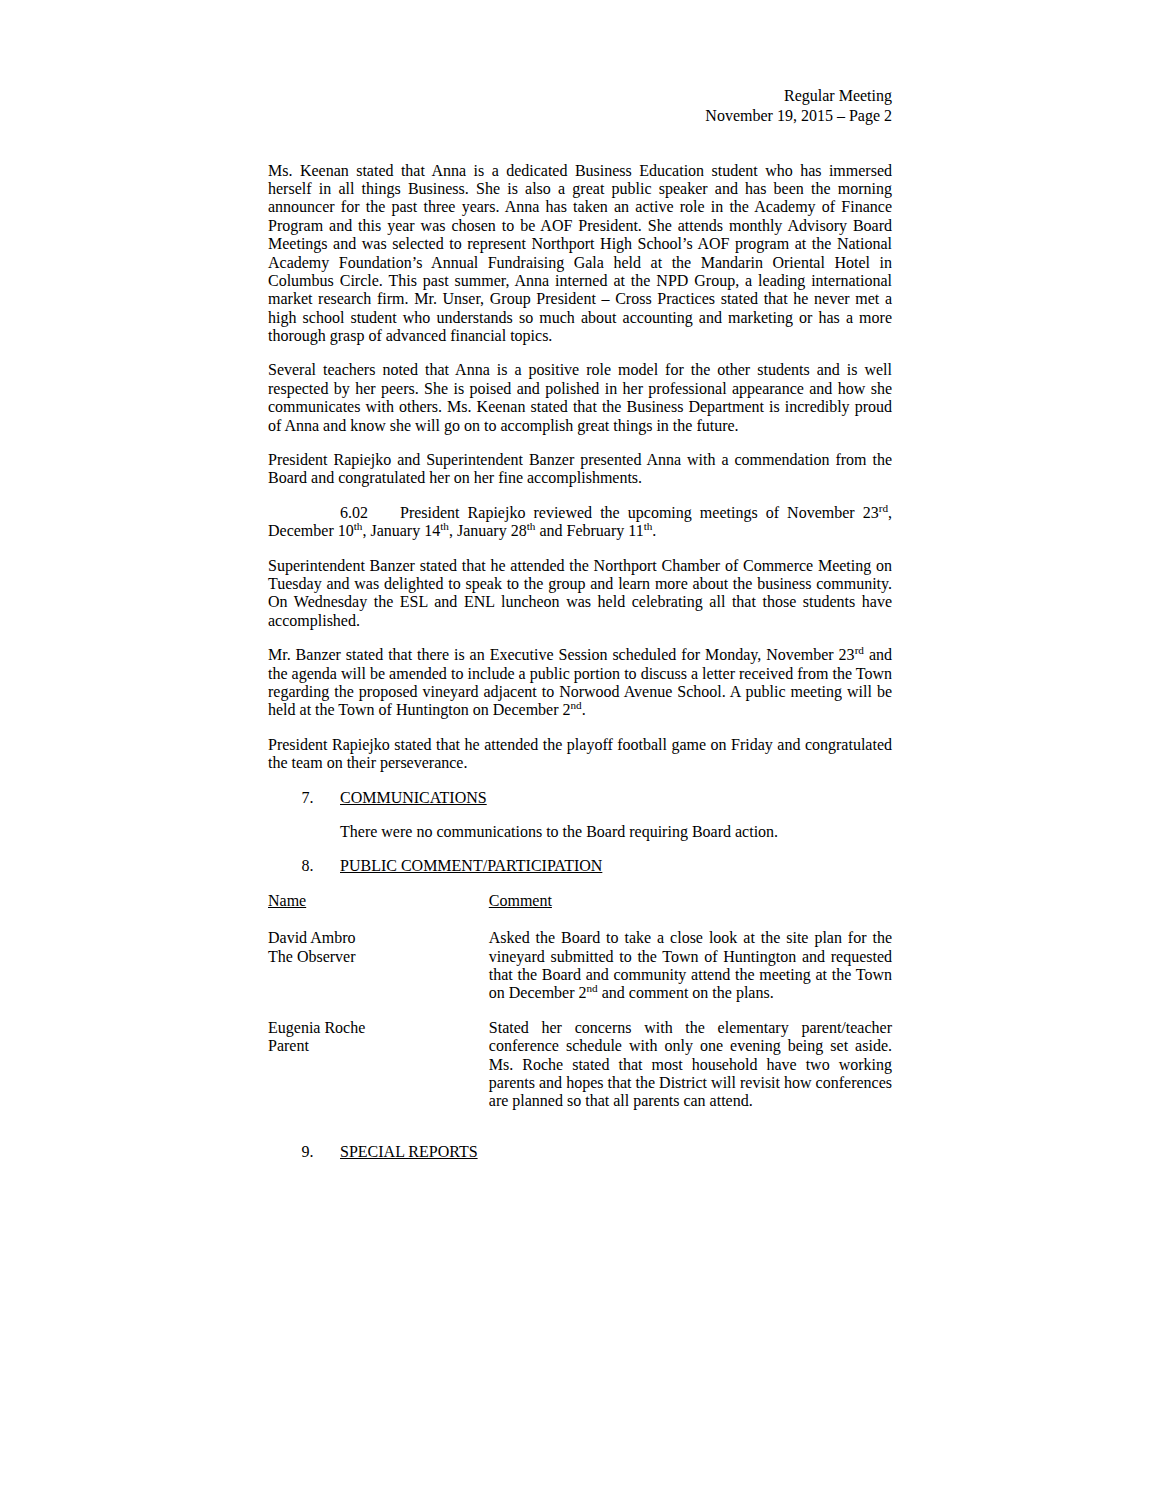Regular Meeting
November 19, 2015 – Page 2
Ms. Keenan stated that Anna is a dedicated Business Education student who has immersed herself in all things Business. She is also a great public speaker and has been the morning announcer for the past three years. Anna has taken an active role in the Academy of Finance Program and this year was chosen to be AOF President. She attends monthly Advisory Board Meetings and was selected to represent Northport High School’s AOF program at the National Academy Foundation’s Annual Fundraising Gala held at the Mandarin Oriental Hotel in Columbus Circle. This past summer, Anna interned at the NPD Group, a leading international market research firm. Mr. Unser, Group President – Cross Practices stated that he never met a high school student who understands so much about accounting and marketing or has a more thorough grasp of advanced financial topics.
Several teachers noted that Anna is a positive role model for the other students and is well respected by her peers. She is poised and polished in her professional appearance and how she communicates with others. Ms. Keenan stated that the Business Department is incredibly proud of Anna and know she will go on to accomplish great things in the future.
President Rapiejko and Superintendent Banzer presented Anna with a commendation from the Board and congratulated her on her fine accomplishments.
6.02  President Rapiejko reviewed the upcoming meetings of November 23rd, December 10th, January 14th, January 28th and February 11th.
Superintendent Banzer stated that he attended the Northport Chamber of Commerce Meeting on Tuesday and was delighted to speak to the group and learn more about the business community. On Wednesday the ESL and ENL luncheon was held celebrating all that those students have accomplished.
Mr. Banzer stated that there is an Executive Session scheduled for Monday, November 23rd and the agenda will be amended to include a public portion to discuss a letter received from the Town regarding the proposed vineyard adjacent to Norwood Avenue School. A public meeting will be held at the Town of Huntington on December 2nd.
President Rapiejko stated that he attended the playoff football game on Friday and congratulated the team on their perseverance.
7.
COMMUNICATIONS
There were no communications to the Board requiring Board action.
8.
PUBLIC COMMENT/PARTICIPATION
| Name | Comment |
| --- | --- |
| David Ambro The Observer | Asked the Board to take a close look at the site plan for the vineyard submitted to the Town of Huntington and requested that the Board and community attend the meeting at the Town on December 2 nd and comment on the plans. |
| Eugenia Roche Parent | Stated her concerns with the elementary parent/teacher conference schedule with only one evening being set aside. Ms. Roche stated that most household have two working parents and hopes that the District will revisit how conferences are planned so that all parents can attend. |
9.
SPECIAL REPORTS